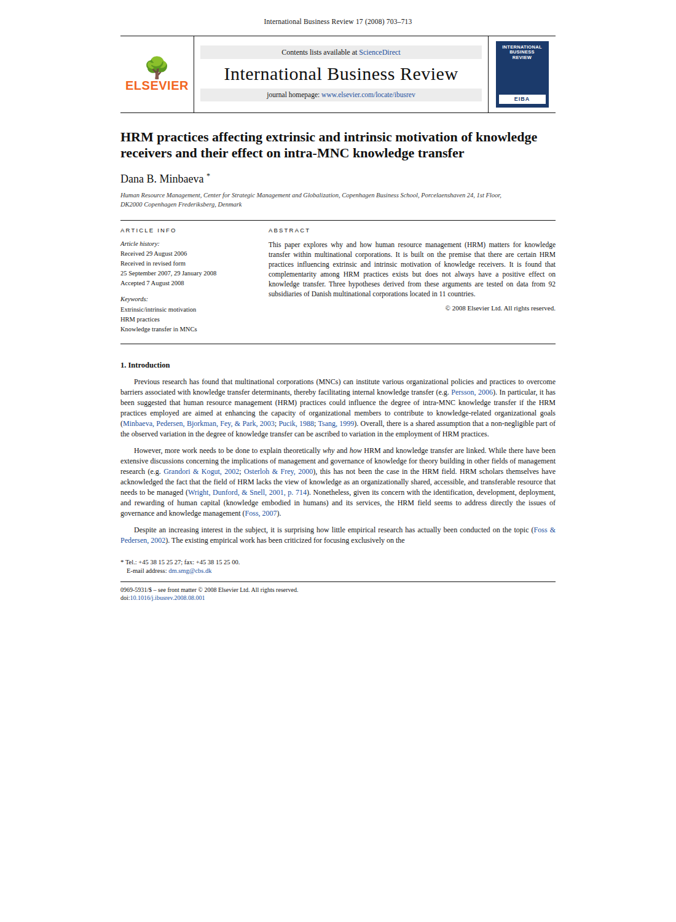International Business Review 17 (2008) 703–713
🌳ELSEVIER
Contents lists available at ScienceDirect
International Business Review
journal homepage: www.elsevier.com/locate/ibusrev
INTERNATIONAL
BUSINESS
REVIEW
EIBA
HRM practices affecting extrinsic and intrinsic motivation of knowledge receivers and their effect on intra-MNC knowledge transfer
Dana B. Minbaeva *
Human Resource Management, Center for Strategic Management and Globalization, Copenhagen Business School, Porcelaenshaven 24, 1st Floor,
DK2000 Copenhagen Frederiksberg, Denmark
Article info
Article history:
Received 29 August 2006
Received in revised form
25 September 2007, 29 January 2008
Accepted 7 August 2008
Keywords:
Extrinsic/intrinsic motivation
HRM practices
Knowledge transfer in MNCs
Abstract
This paper explores why and how human resource management (HRM) matters for knowledge transfer within multinational corporations. It is built on the premise that there are certain HRM practices influencing extrinsic and intrinsic motivation of knowledge receivers. It is found that complementarity among HRM practices exists but does not always have a positive effect on knowledge transfer. Three hypotheses derived from these arguments are tested on data from 92 subsidiaries of Danish multinational corporations located in 11 countries.
© 2008 Elsevier Ltd. All rights reserved.
1. Introduction
Previous research has found that multinational corporations (MNCs) can institute various organizational policies and practices to overcome barriers associated with knowledge transfer determinants, thereby facilitating internal knowledge transfer (e.g. Persson, 2006). In particular, it has been suggested that human resource management (HRM) practices could influence the degree of intra-MNC knowledge transfer if the HRM practices employed are aimed at enhancing the capacity of organizational members to contribute to knowledge-related organizational goals (Minbaeva, Pedersen, Bjorkman, Fey, & Park, 2003; Pucik, 1988; Tsang, 1999). Overall, there is a shared assumption that a non-negligible part of the observed variation in the degree of knowledge transfer can be ascribed to variation in the employment of HRM practices.
However, more work needs to be done to explain theoretically why and how HRM and knowledge transfer are linked. While there have been extensive discussions concerning the implications of management and governance of knowledge for theory building in other fields of management research (e.g. Grandori & Kogut, 2002; Osterloh & Frey, 2000), this has not been the case in the HRM field. HRM scholars themselves have acknowledged the fact that the field of HRM lacks the view of knowledge as an organizationally shared, accessible, and transferable resource that needs to be managed (Wright, Dunford, & Snell, 2001, p. 714). Nonetheless, given its concern with the identification, development, deployment, and rewarding of human capital (knowledge embodied in humans) and its services, the HRM field seems to address directly the issues of governance and knowledge management (Foss, 2007).
Despite an increasing interest in the subject, it is surprising how little empirical research has actually been conducted on the topic (Foss & Pedersen, 2002). The existing empirical work has been criticized for focusing exclusively on the
* Tel.: +45 38 15 25 27; fax: +45 38 15 25 00.
E-mail address: dm.smg@cbs.dk
0969-5931/$ – see front matter © 2008 Elsevier Ltd. All rights reserved.
doi:10.1016/j.ibusrev.2008.08.001